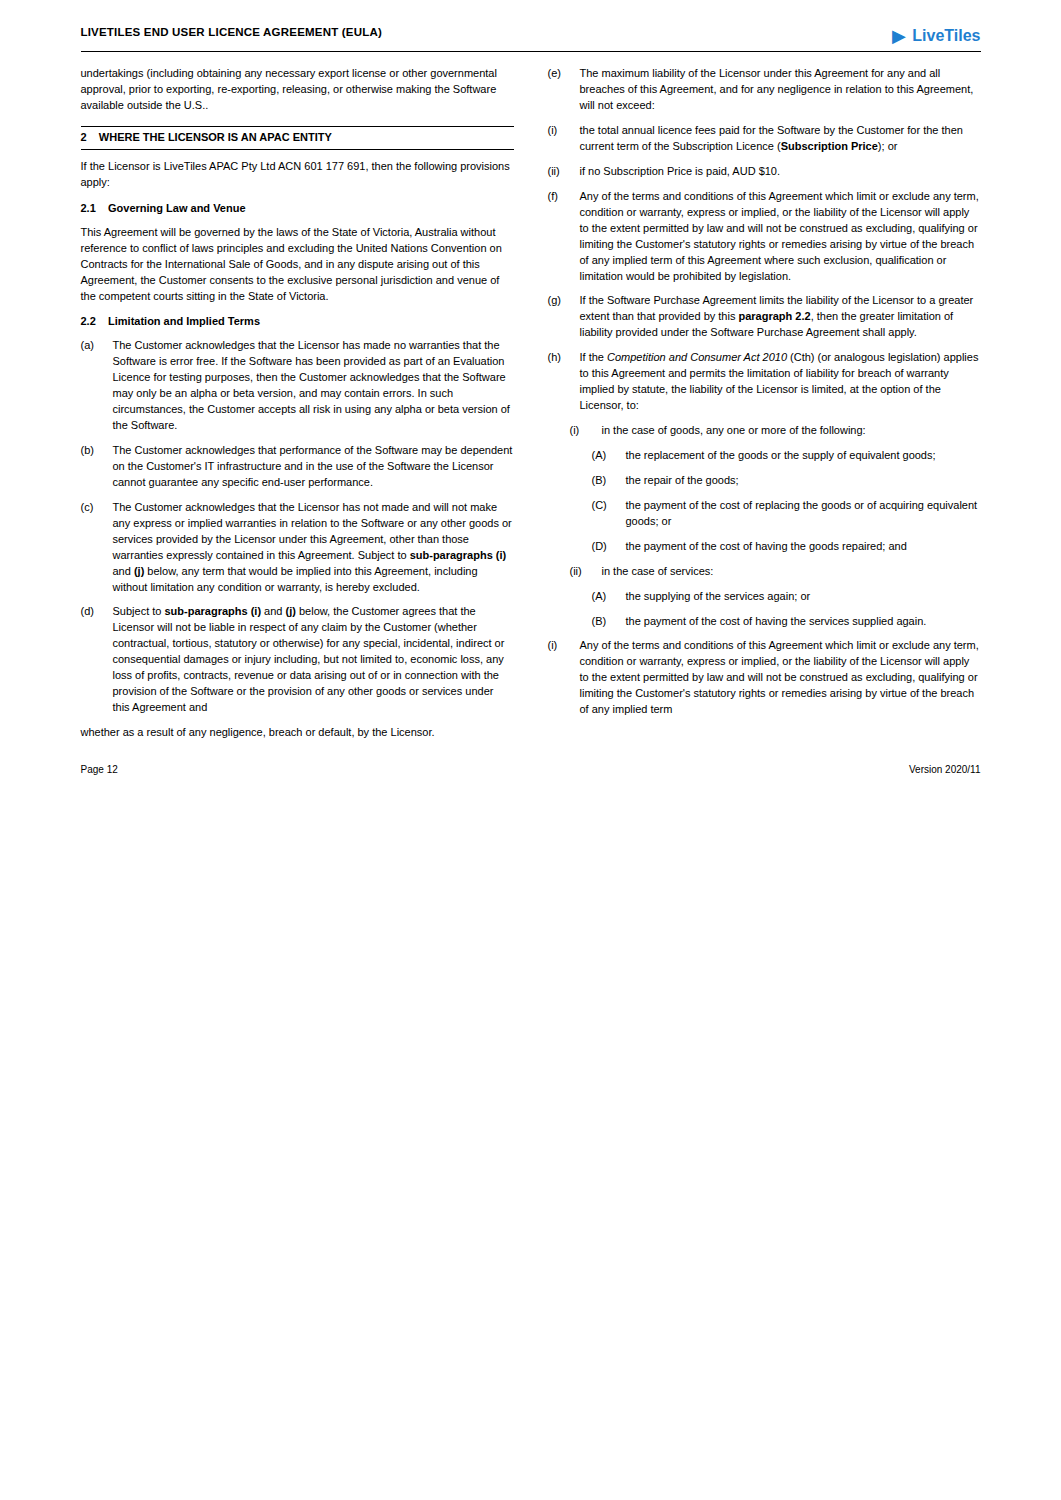LiveTiles End User Licence Agreement (EULA)
▶ Live Tiles
undertakings (including obtaining any necessary export license or other governmental approval, prior to exporting, re-exporting, releasing, or otherwise making the Software available outside the U.S..
2 Where the Licensor is an APAC entity
If the Licensor is LiveTiles APAC Pty Ltd ACN 601 177 691, then the following provisions apply:
2.1 Governing Law and Venue
This Agreement will be governed by the laws of the State of Victoria, Australia without reference to conflict of laws principles and excluding the United Nations Convention on Contracts for the International Sale of Goods, and in any dispute arising out of this Agreement, the Customer consents to the exclusive personal jurisdiction and venue of the competent courts sitting in the State of Victoria.
2.2 Limitation and Implied Terms
(a) The Customer acknowledges that the Licensor has made no warranties that the Software is error free. If the Software has been provided as part of an Evaluation Licence for testing purposes, then the Customer acknowledges that the Software may only be an alpha or beta version, and may contain errors. In such circumstances, the Customer accepts all risk in using any alpha or beta version of the Software.
(b) The Customer acknowledges that performance of the Software may be dependent on the Customer's IT infrastructure and in the use of the Software the Licensor cannot guarantee any specific end-user performance.
(c) The Customer acknowledges that the Licensor has not made and will not make any express or implied warranties in relation to the Software or any other goods or services provided by the Licensor under this Agreement, other than those warranties expressly contained in this Agreement. Subject to sub-paragraphs (i) and (j) below, any term that would be implied into this Agreement, including without limitation any condition or warranty, is hereby excluded.
(d) Subject to sub-paragraphs (i) and (j) below, the Customer agrees that the Licensor will not be liable in respect of any claim by the Customer (whether contractual, tortious, statutory or otherwise) for any special, incidental, indirect or consequential damages or injury including, but not limited to, economic loss, any loss of profits, contracts, revenue or data arising out of or in connection with the provision of the Software or the provision of any other goods or services under this Agreement and
whether as a result of any negligence, breach or default, by the Licensor.
(e) The maximum liability of the Licensor under this Agreement for any and all breaches of this Agreement, and for any negligence in relation to this Agreement, will not exceed:
(i) the total annual licence fees paid for the Software by the Customer for the then current term of the Subscription Licence (Subscription Price); or
(ii) if no Subscription Price is paid, AUD $10.
(f) Any of the terms and conditions of this Agreement which limit or exclude any term, condition or warranty, express or implied, or the liability of the Licensor will apply to the extent permitted by law and will not be construed as excluding, qualifying or limiting the Customer's statutory rights or remedies arising by virtue of the breach of any implied term of this Agreement where such exclusion, qualification or limitation would be prohibited by legislation.
(g) If the Software Purchase Agreement limits the liability of the Licensor to a greater extent than that provided by this paragraph 2.2, then the greater limitation of liability provided under the Software Purchase Agreement shall apply.
(h) If the Competition and Consumer Act 2010 (Cth) (or analogous legislation) applies to this Agreement and permits the limitation of liability for breach of warranty implied by statute, the liability of the Licensor is limited, at the option of the Licensor, to:
(i) in the case of goods, any one or more of the following:
(A) the replacement of the goods or the supply of equivalent goods;
(B) the repair of the goods;
(C) the payment of the cost of replacing the goods or of acquiring equivalent goods; or
(D) the payment of the cost of having the goods repaired; and
(ii) in the case of services:
(A) the supplying of the services again; or
(B) the payment of the cost of having the services supplied again.
(i) Any of the terms and conditions of this Agreement which limit or exclude any term, condition or warranty, express or implied, or the liability of the Licensor will apply to the extent permitted by law and will not be construed as excluding, qualifying or limiting the Customer's statutory rights or remedies arising by virtue of the breach of any implied term
Page 12 Version 2020/11